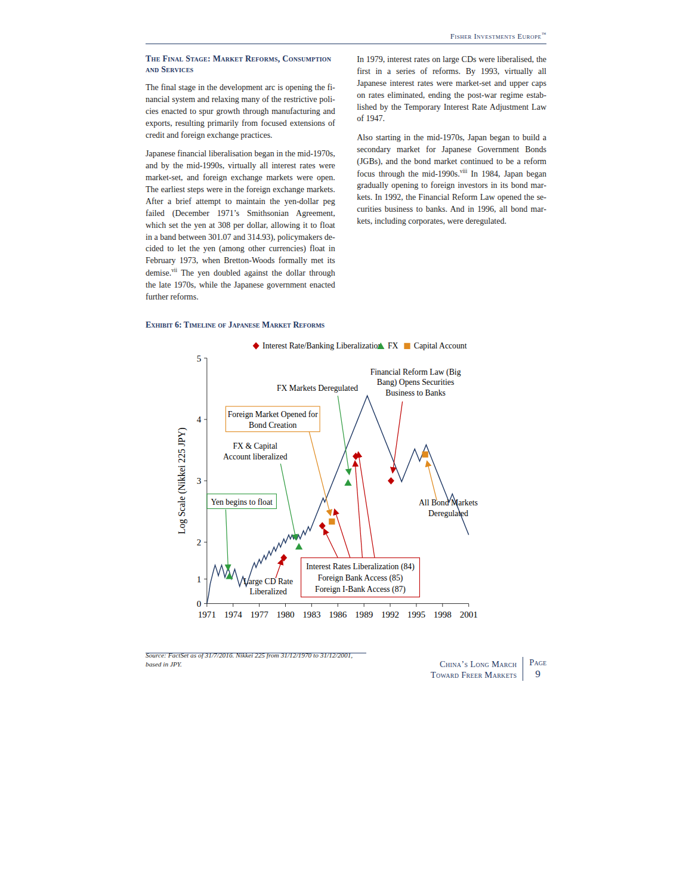Fisher Investments Europe™
The Final Stage: Market Reforms, Consumption and Services
The final stage in the development arc is opening the financial system and relaxing many of the restrictive policies enacted to spur growth through manufacturing and exports, resulting primarily from focused extensions of credit and foreign exchange practices.
Japanese financial liberalisation began in the mid-1970s, and by the mid-1990s, virtually all interest rates were market-set, and foreign exchange markets were open. The earliest steps were in the foreign exchange markets. After a brief attempt to maintain the yen-dollar peg failed (December 1971’s Smithsonian Agreement, which set the yen at 308 per dollar, allowing it to float in a band between 301.07 and 314.93), policymakers decided to let the yen (among other currencies) float in February 1973, when Bretton-Woods formally met its demise.vii The yen doubled against the dollar through the late 1970s, while the Japanese government enacted further reforms.
In 1979, interest rates on large CDs were liberalised, the first in a series of reforms. By 1993, virtually all Japanese interest rates were market-set and upper caps on rates eliminated, ending the post-war regime established by the Temporary Interest Rate Adjustment Law of 1947.
Also starting in the mid-1970s, Japan began to build a secondary market for Japanese Government Bonds (JGBs), and the bond market continued to be a reform focus through the mid-1990s.viii In 1984, Japan began gradually opening to foreign investors in its bond markets. In 1992, the Financial Reform Law opened the securities business to banks. And in 1996, all bond markets, including corporates, were deregulated.
Exhibit 6: Timeline of Japanese Market Reforms
Interest Rate/Banking Liberalization FX Capital Account 5 4 3 2 1 0 Log Scale (Nikkei 225 JPY) 1971 1974 1977 1980 1983 1986 1989 1992 1995 1998 2001 Financial Reform Law (Big Bang) Opens Securities Business to Banks FX Markets Deregulated Foreign Market Opened for Bond Creation FX & Capital Account liberalized Yen begins to float Large CD Rate Liberalized Interest Rates Liberalization (84) Foreign Bank Access (85) Foreign I-Bank Access (87) All Bond Markets Deregulated
Source: FactSet as of 31/7/2016. Nikkei 225 from 31/12/1970 to 31/12/2001,
based in JPY.
China’s Long March
Toward Freer Markets
Page9